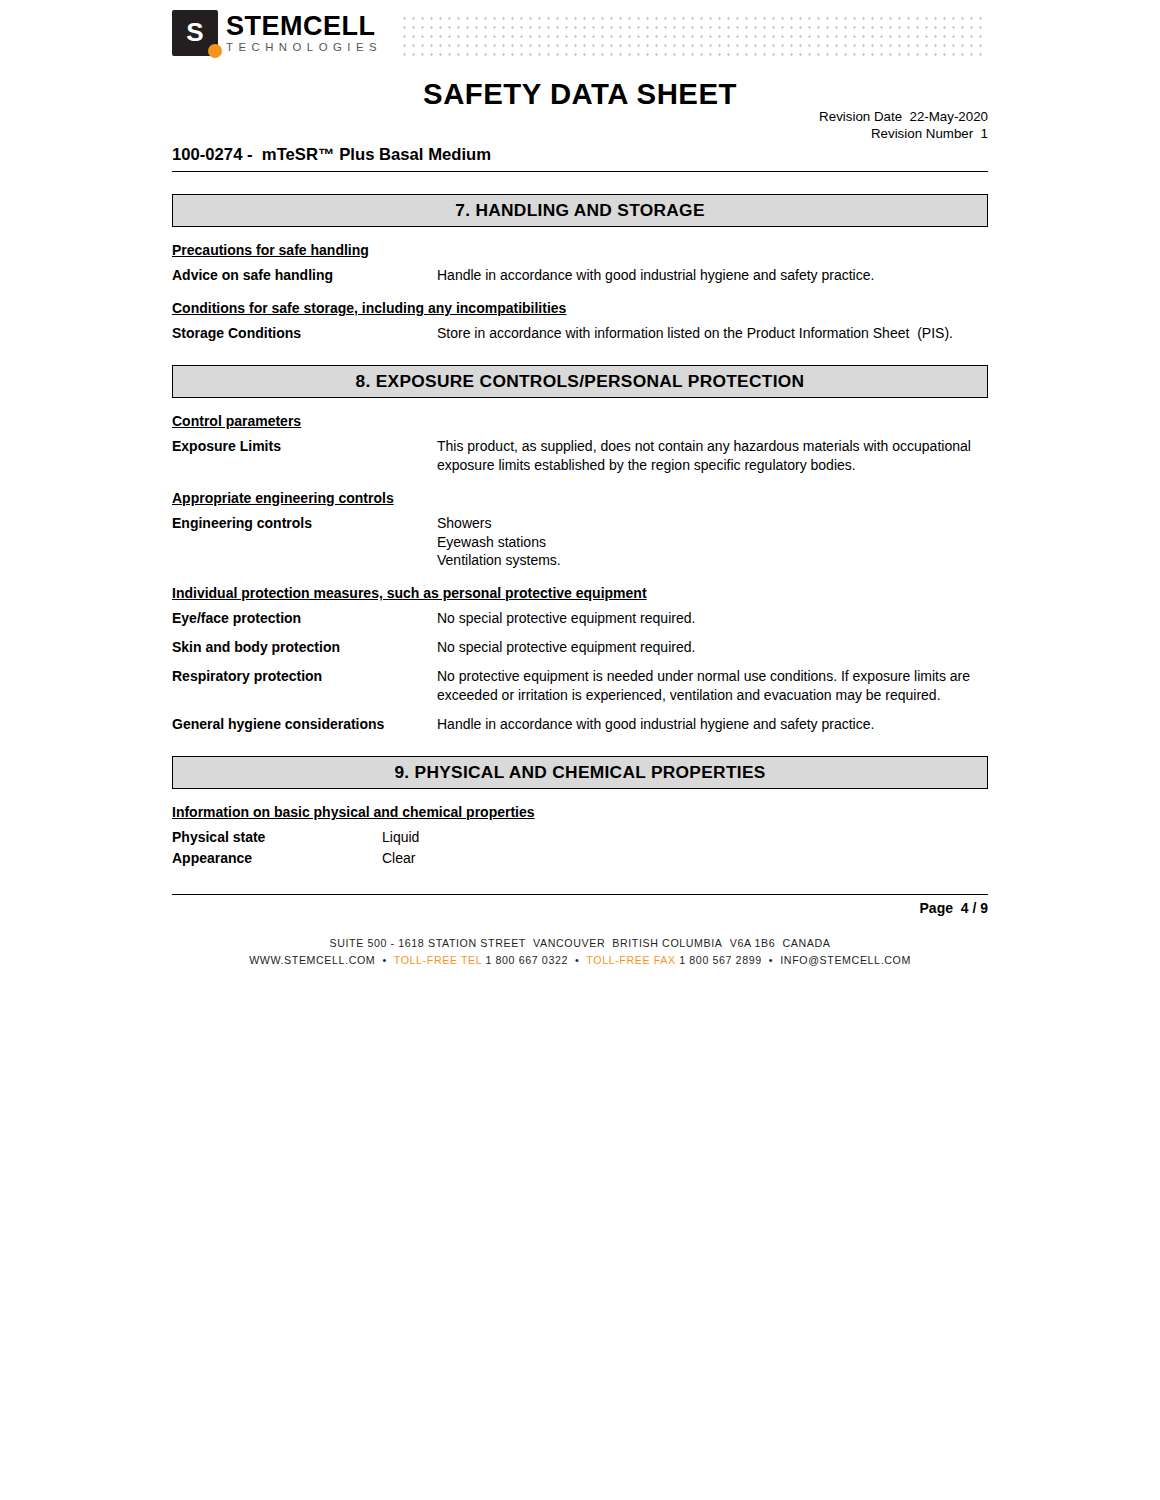S
STEMCELL
TECHNOLOGIES
SAFETY DATA SHEET
Revision Date 22-May-2020
Revision Number 1
100-0274 - mTeSR™ Plus Basal Medium
7. HANDLING AND STORAGE
Precautions for safe handling
Advice on safe handling
Handle in accordance with good industrial hygiene and safety practice.
Conditions for safe storage, including any incompatibilities
Storage Conditions
Store in accordance with information listed on the Product Information Sheet (PIS).
8. EXPOSURE CONTROLS/PERSONAL PROTECTION
Control parameters
Exposure Limits
This product, as supplied, does not contain any hazardous materials with occupational exposure limits established by the region specific regulatory bodies.
Appropriate engineering controls
Engineering controls
Showers Eyewash stations Ventilation systems.
Individual protection measures, such as personal protective equipment
Eye/face protection
No special protective equipment required.
Skin and body protection
No special protective equipment required.
Respiratory protection
No protective equipment is needed under normal use conditions. If exposure limits are exceeded or irritation is experienced, ventilation and evacuation may be required.
General hygiene considerations
Handle in accordance with good industrial hygiene and safety practice.
9. PHYSICAL AND CHEMICAL PROPERTIES
Information on basic physical and chemical properties
Physical state
Liquid
Appearance
Clear
Page 4 / 9
SUITE 500 - 1618 STATION STREET VANCOUVER BRITISH COLUMBIA V6A 1B6 CANADA
WWW.STEMCELL.COM • TOLL-FREE TEL 1 800 667 0322 • TOLL-FREE FAX 1 800 567 2899 • INFO@STEMCELL.COM